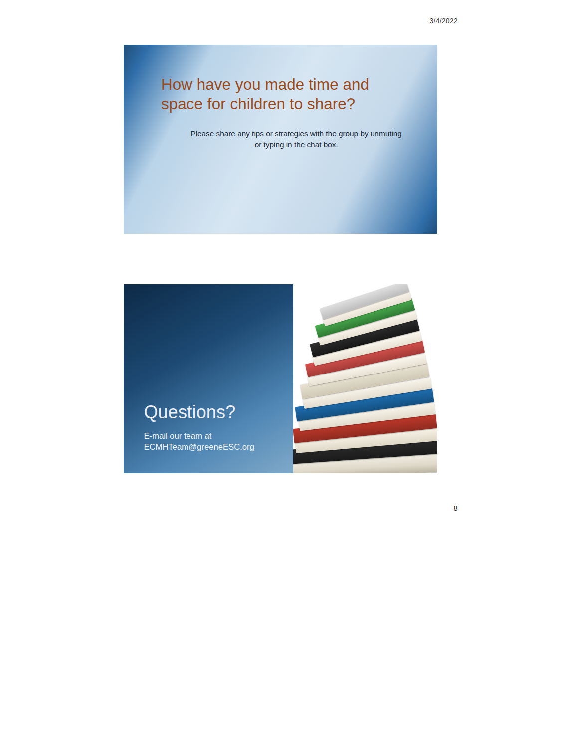3/4/2022
How have you made time and space for children to share?
Please share any tips or strategies with the group by unmuting or typing in the chat box.
Questions?
E-mail our team at
ECMHTeam@greeneESC.org
8